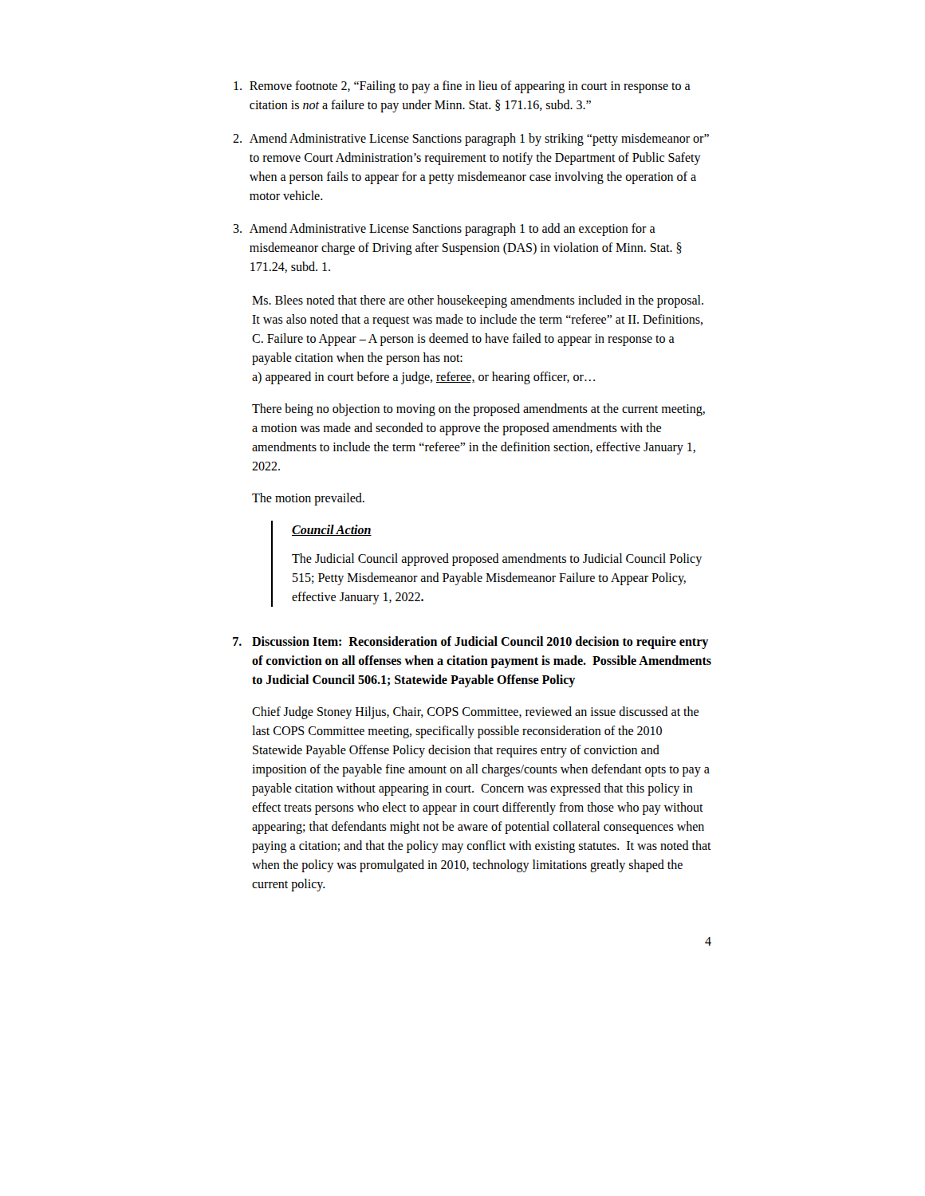Remove footnote 2, “Failing to pay a fine in lieu of appearing in court in response to a citation is not a failure to pay under Minn. Stat. § 171.16, subd. 3.”
Amend Administrative License Sanctions paragraph 1 by striking “petty misdemeanor or” to remove Court Administration’s requirement to notify the Department of Public Safety when a person fails to appear for a petty misdemeanor case involving the operation of a motor vehicle.
Amend Administrative License Sanctions paragraph 1 to add an exception for a misdemeanor charge of Driving after Suspension (DAS) in violation of Minn. Stat. § 171.24, subd. 1.
Ms. Blees noted that there are other housekeeping amendments included in the proposal. It was also noted that a request was made to include the term “referee” at II. Definitions, C. Failure to Appear – A person is deemed to have failed to appear in response to a payable citation when the person has not:
a) appeared in court before a judge, referee, or hearing officer, or…
There being no objection to moving on the proposed amendments at the current meeting, a motion was made and seconded to approve the proposed amendments with the amendments to include the term “referee” in the definition section, effective January 1, 2022.
The motion prevailed.
Council Action
The Judicial Council approved proposed amendments to Judicial Council Policy 515; Petty Misdemeanor and Payable Misdemeanor Failure to Appear Policy, effective January 1, 2022.
7.
Discussion Item: Reconsideration of Judicial Council 2010 decision to require entry of conviction on all offenses when a citation payment is made. Possible Amendments to Judicial Council 506.1; Statewide Payable Offense Policy
Chief Judge Stoney Hiljus, Chair, COPS Committee, reviewed an issue discussed at the last COPS Committee meeting, specifically possible reconsideration of the 2010 Statewide Payable Offense Policy decision that requires entry of conviction and imposition of the payable fine amount on all charges/counts when defendant opts to pay a payable citation without appearing in court. Concern was expressed that this policy in effect treats persons who elect to appear in court differently from those who pay without appearing; that defendants might not be aware of potential collateral consequences when paying a citation; and that the policy may conflict with existing statutes. It was noted that when the policy was promulgated in 2010, technology limitations greatly shaped the current policy.
4